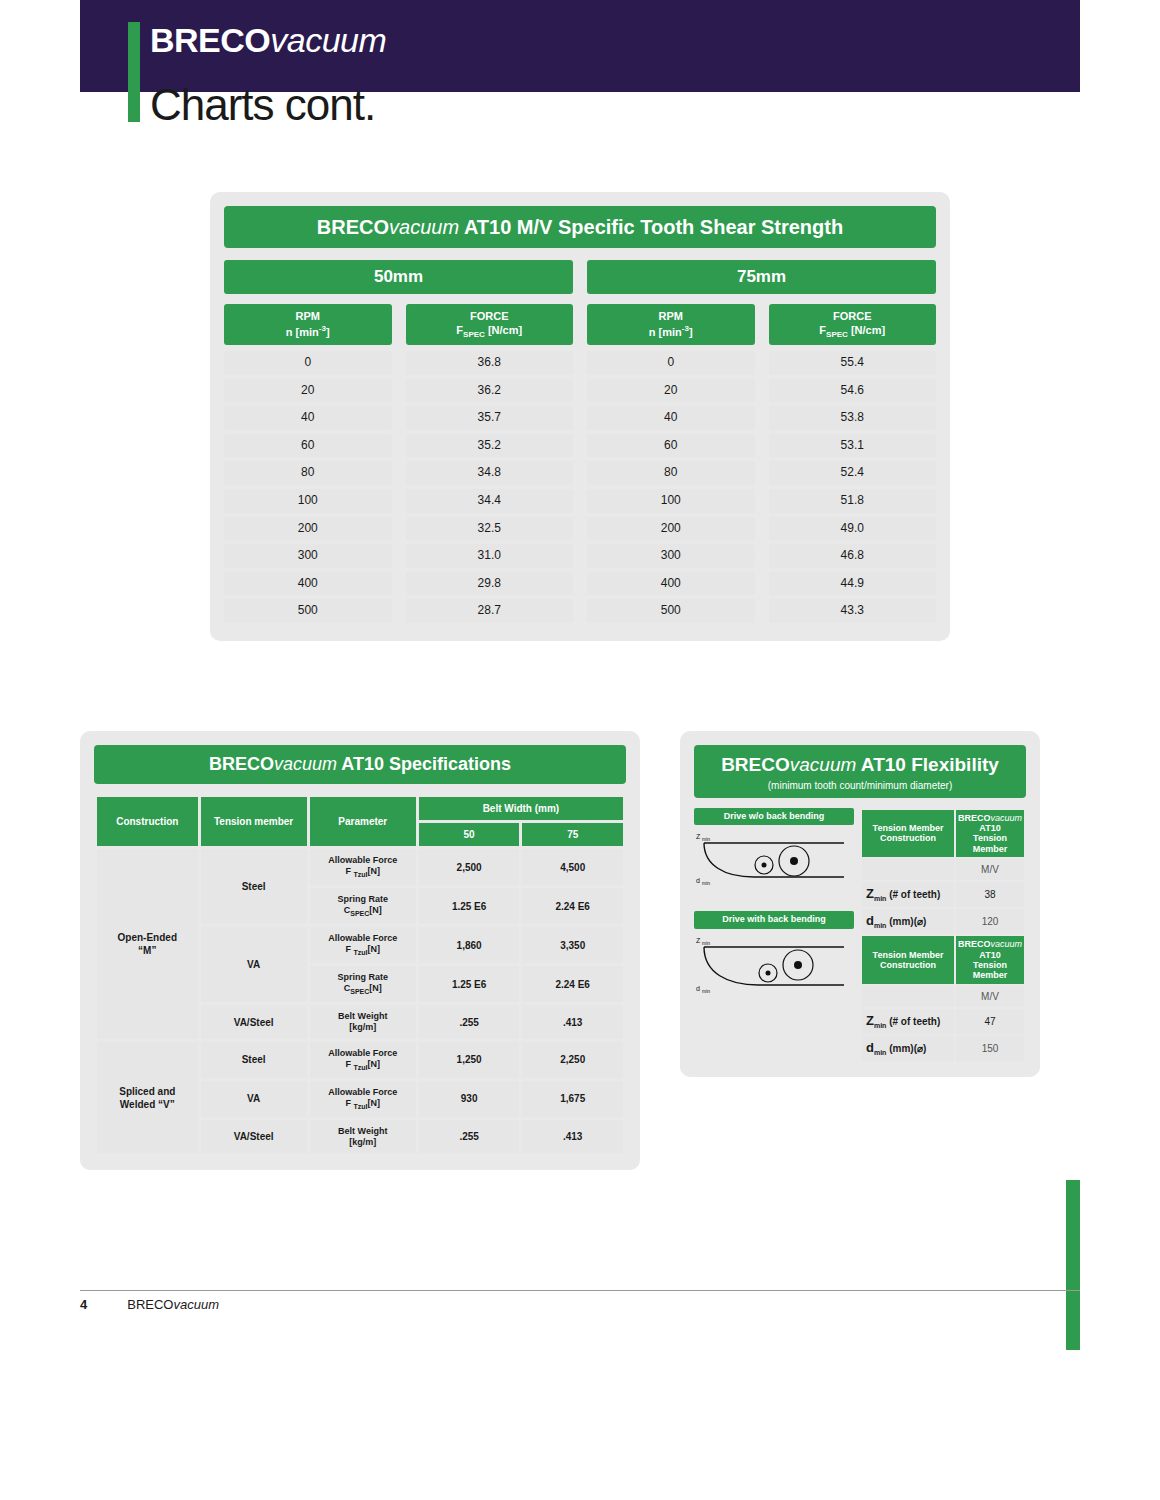BRECOvacuum
Charts cont.
BRECOvacuum AT10 M/V Specific Tooth Shear Strength
50mm
75mm
RPM
n [min-3]
FORCE
FSPEC [N/cm]
RPM
n [min-3]
FORCE
FSPEC [N/cm]
0
36.8
0
55.4
20
36.2
20
54.6
40
35.7
40
53.8
60
35.2
60
53.1
80
34.8
80
52.4
100
34.4
100
51.8
200
32.5
200
49.0
300
31.0
300
46.8
400
29.8
400
44.9
500
28.7
500
43.3
BRECOvacuum AT10 Specifications
| Construction | Tension member | Parameter | Belt Width (mm) |
| --- | --- | --- | --- |
| 50 | 75 |
| Open-Ended “M” | Steel | Allowable Force F TzuI [N] | 2,500 | 4,500 |
| Spring Rate C SPEC [N] | 1.25 E6 | 2.24 E6 |
| VA | Allowable Force F TzuI [N] | 1,860 | 3,350 |
| Spring Rate C SPEC [N] | 1.25 E6 | 2.24 E6 |
| VA/Steel | Belt Weight [kg/m] | .255 | .413 |
| Spliced and Welded “V” | Steel | Allowable Force F TzuI [N] | 1,250 | 2,250 |
| VA | Allowable Force F TzuI [N] | 930 | 1,675 |
| VA/Steel | Belt Weight [kg/m] | .255 | .413 |
BRECOvacuum AT10 Flexibility
(minimum tooth count/minimum diameter)
Drive w/o back bending
Z min d min
Drive with back bending
Z min d min
| Tension Member Construction | BRECO vacuum AT10 Tension Member |
| --- | --- |
| | M/V |
| Z min (# of teeth) | 38 |
| d min (mm)(⌀) | 120 |
| Tension Member Construction | BRECO vacuum AT10 Tension Member |
| | M/V |
| Z min (# of teeth) | 47 |
| d min (mm)(⌀) | 150 |
4 BRECOvacuum